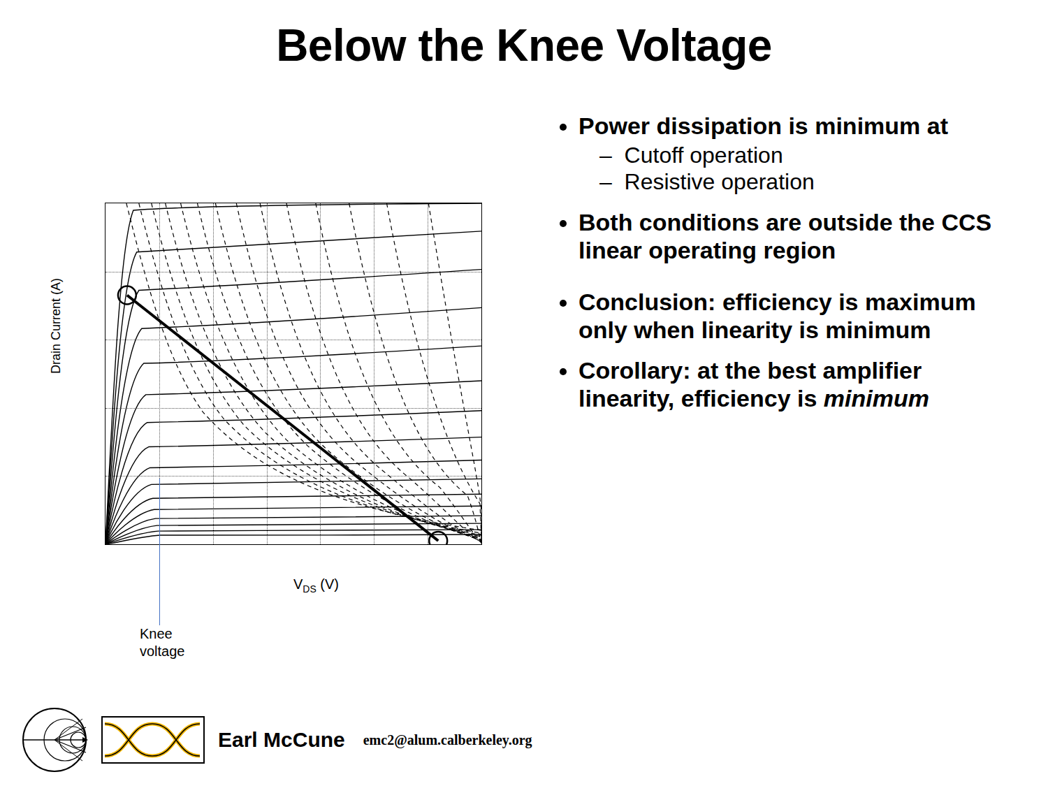Below the Knee Voltage
Drain Current (A)
1
0.8
0.6
0.4
0.2
0
0
0.5
1
1.5
2
2.5
3
3.5
VDS (V)
Knee
voltage
Power dissipation is minimum at
Cutoff operation
Resistive operation
Both conditions are outside the CCS linear operating region
Conclusion: efficiency is maximum only when linearity is minimum
Corollary: at the best amplifier linearity, efficiency is minimum
Earl McCune emc2@alum.calberkeley.org